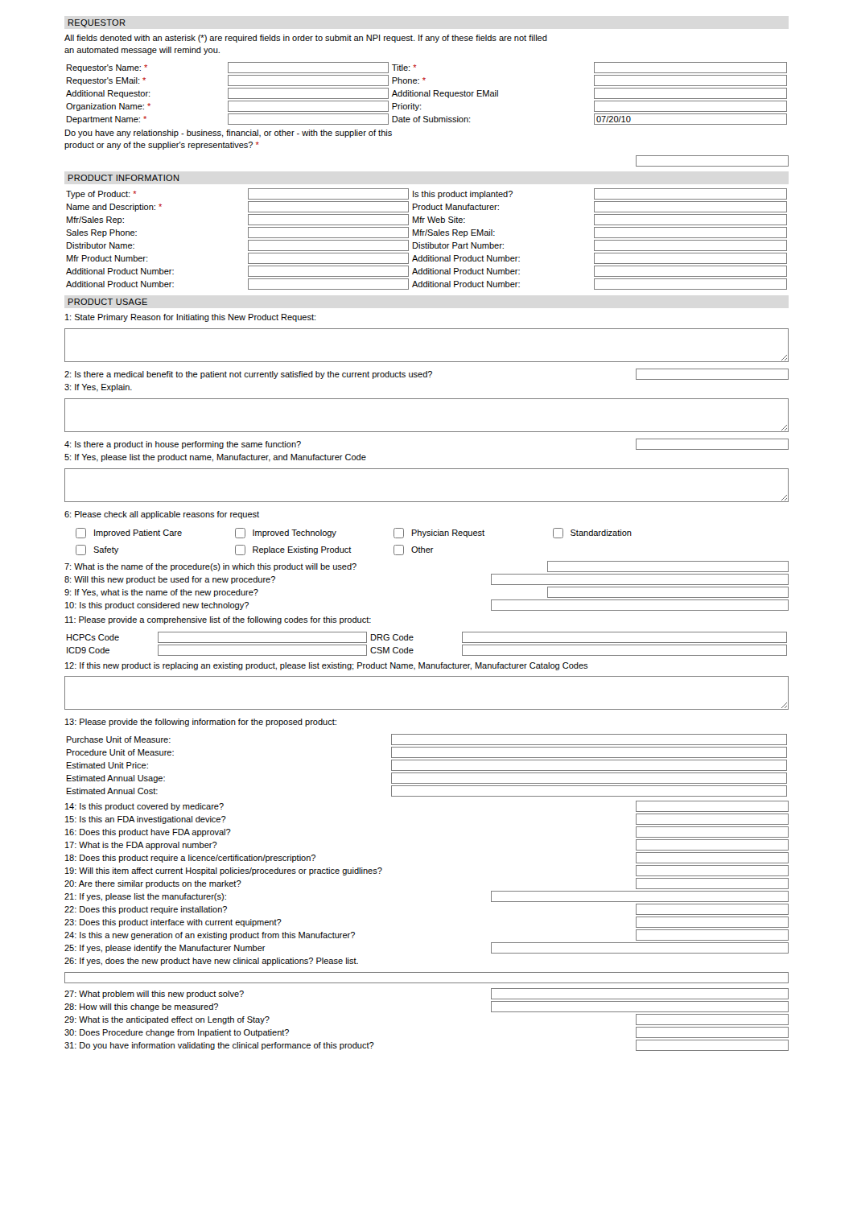REQUESTOR
All fields denoted with an asterisk (*) are required fields in order to submit an NPI request. If any of these fields are not filled
an automated message will remind you.
| Requestor's Name: * | | Title: * | |
| Requestor's EMail: * | | Phone: * | |
| Additional Requestor: | | Additional Requestor EMail | |
| Organization Name: * | | Priority: | |
| Department Name: * | | Date of Submission: | |
Do you have any relationship - business, financial, or other - with the supplier of this
product or any of the supplier's representatives? *
PRODUCT INFORMATION
| Type of Product: * | | Is this product implanted? | |
| Name and Description: * | | Product Manufacturer: | |
| Mfr/Sales Rep: | | Mfr Web Site: | |
| Sales Rep Phone: | | Mfr/Sales Rep EMail: | |
| Distributor Name: | | Distibutor Part Number: | |
| Mfr Product Number: | | Additional Product Number: | |
| Additional Product Number: | | Additional Product Number: | |
| Additional Product Number: | | Additional Product Number: | |
PRODUCT USAGE
1: State Primary Reason for Initiating this New Product Request:
2: Is there a medical benefit to the patient not currently satisfied by the current products used?
3: If Yes, Explain.
4: Is there a product in house performing the same function?
5: If Yes, please list the product name, Manufacturer, and Manufacturer Code
6: Please check all applicable reasons for request
Improved Patient Care Improved Technology Physician Request Standardization Safety Replace Existing Product Other
7: What is the name of the procedure(s) in which this product will be used?
8: Will this new product be used for a new procedure?
9: If Yes, what is the name of the new procedure?
10: Is this product considered new technology?
11: Please provide a comprehensive list of the following codes for this product:
| HCPCs Code | | DRG Code | |
| ICD9 Code | | CSM Code | |
12: If this new product is replacing an existing product, please list existing; Product Name, Manufacturer, Manufacturer Catalog Codes
13: Please provide the following information for the proposed product:
| Purchase Unit of Measure: | |
| Procedure Unit of Measure: | |
| Estimated Unit Price: | |
| Estimated Annual Usage: | |
| Estimated Annual Cost: | |
14: Is this product covered by medicare?
15: Is this an FDA investigational device?
16: Does this product have FDA approval?
17: What is the FDA approval number?
18: Does this product require a licence/certification/prescription?
19: Will this item affect current Hospital policies/procedures or practice guidlines?
20: Are there similar products on the market?
21: If yes, please list the manufacturer(s):
22: Does this product require installation?
23: Does this product interface with current equipment?
24: Is this a new generation of an existing product from this Manufacturer?
25: If yes, please identify the Manufacturer Number
26: If yes, does the new product have new clinical applications? Please list.
27: What problem will this new product solve?
28: How will this change be measured?
29: What is the anticipated effect on Length of Stay?
30: Does Procedure change from Inpatient to Outpatient?
31: Do you have information validating the clinical performance of this product?